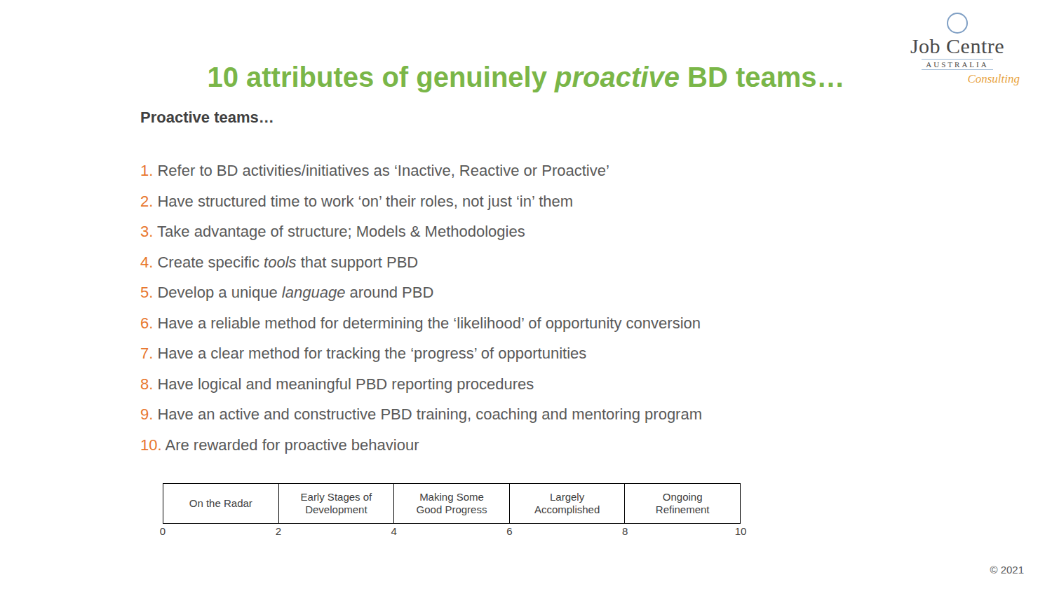Job Centre
AUSTRALIA
Consulting
10 attributes of genuinely proactive BD teams…
Proactive teams…
1. Refer to BD activities/initiatives as ‘Inactive, Reactive or Proactive’
2. Have structured time to work ‘on’ their roles, not just ‘in’ them
3. Take advantage of structure; Models & Methodologies
4. Create specific tools that support PBD
5. Develop a unique language around PBD
6. Have a reliable method for determining the ‘likelihood’ of opportunity conversion
7. Have a clear method for tracking the ‘progress’ of opportunities
8. Have logical and meaningful PBD reporting procedures
9. Have an active and constructive PBD training, coaching and mentoring program
10. Are rewarded for proactive behaviour
| On the Radar | Early Stages of Development | Making Some Good Progress | Largely Accomplished | Ongoing Refinement |
0 2 4 6 8 10
© 2021